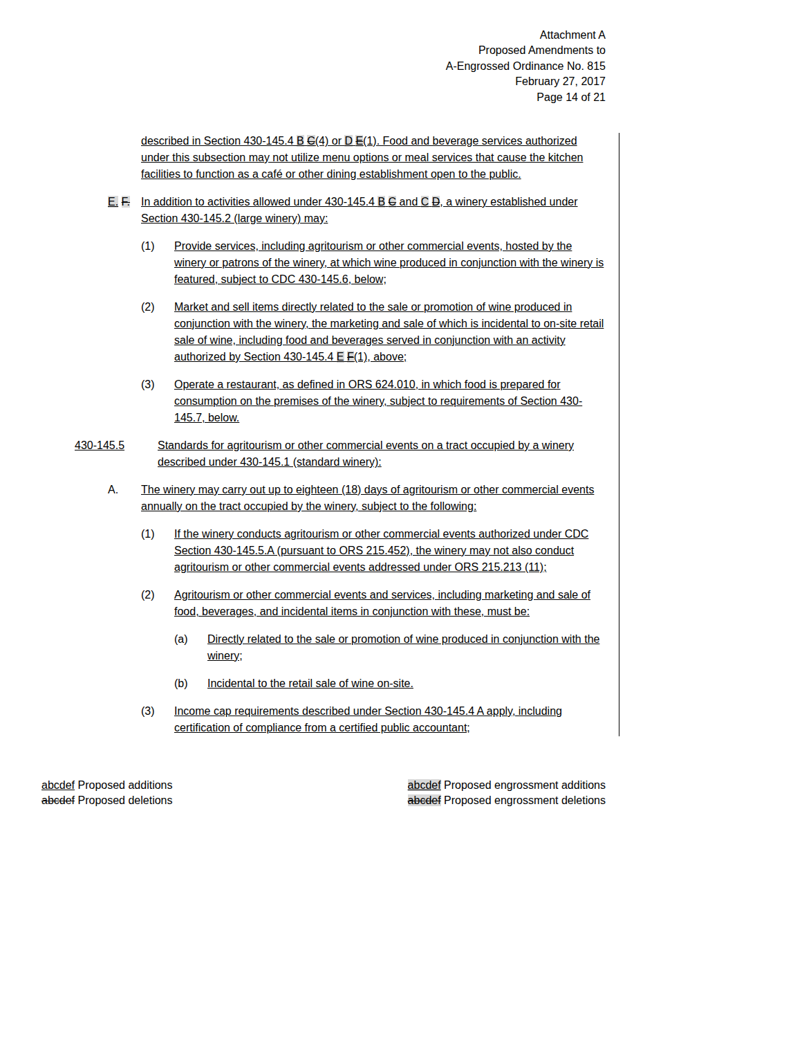Attachment A
Proposed Amendments to
A-Engrossed Ordinance No. 815
February 27, 2017
Page 14 of 21
described in Section 430-145.4 B C(4) or D E(1). Food and beverage services authorized under this subsection may not utilize menu options or meal services that cause the kitchen facilities to function as a café or other dining establishment open to the public.
E. F.
In addition to activities allowed under 430-145.4 B C and C D, a winery established under Section 430-145.2 (large winery) may:
(1)
Provide services, including agritourism or other commercial events, hosted by the winery or patrons of the winery, at which wine produced in conjunction with the winery is featured, subject to CDC 430-145.6, below;
(2)
Market and sell items directly related to the sale or promotion of wine produced in conjunction with the winery, the marketing and sale of which is incidental to on-site retail sale of wine, including food and beverages served in conjunction with an activity authorized by Section 430-145.4 E F(1), above;
(3)
Operate a restaurant, as defined in ORS 624.010, in which food is prepared for consumption on the premises of the winery, subject to requirements of Section 430-145.7, below.
430-145.5
Standards for agritourism or other commercial events on a tract occupied by a winery described under 430-145.1 (standard winery):
A.
The winery may carry out up to eighteen (18) days of agritourism or other commercial events annually on the tract occupied by the winery, subject to the following:
(1)
If the winery conducts agritourism or other commercial events authorized under CDC Section 430-145.5.A (pursuant to ORS 215.452), the winery may not also conduct agritourism or other commercial events addressed under ORS 215.213 (11);
(2)
Agritourism or other commercial events and services, including marketing and sale of food, beverages, and incidental items in conjunction with these, must be:
(a)
Directly related to the sale or promotion of wine produced in conjunction with the winery;
(b)
Incidental to the retail sale of wine on-site.
(3)
Income cap requirements described under Section 430-145.4 A apply, including certification of compliance from a certified public accountant;
abcdef Proposed additions
abcdef Proposed deletions
abcdef Proposed engrossment additions
abcdef Proposed engrossment deletions